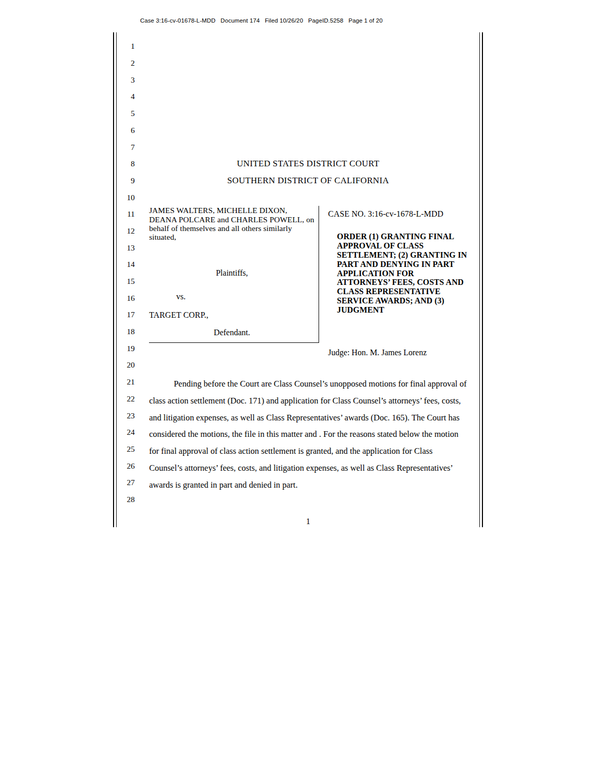Case 3:16-cv-01678-L-MDD Document 174 Filed 10/26/20 PageID.5258 Page 1 of 20
1
2
3
4
5
6
7
8
9
10
11
12
13
14
15
16
17
18
19
20
21
22
23
24
25
26
27
28
UNITED STATES DISTRICT COURT
SOUTHERN DISTRICT OF CALIFORNIA
JAMES WALTERS, MICHELLE DIXON, DEANA POLCARE and CHARLES POWELL, on behalf of themselves and all others similarly situated,
Plaintiffs,
vs.
TARGET CORP.,
Defendant.
CASE NO. 3:16-cv-1678-L-MDD
ORDER (1) GRANTING FINAL APPROVAL OF CLASS SETTLEMENT; (2) GRANTING IN PART AND DENYING IN PART APPLICATION FOR ATTORNEYS’ FEES, COSTS AND CLASS REPRESENTATIVE SERVICE AWARDS; AND (3) JUDGMENT
Judge: Hon. M. James Lorenz
Pending before the Court are Class Counsel’s unopposed motions for final approval of class action settlement (Doc. 171) and application for Class Counsel’s attorneys’ fees, costs, and litigation expenses, as well as Class Representatives’ awards (Doc. 165). The Court has considered the motions, the file in this matter and . For the reasons stated below the motion for final approval of class action settlement is granted, and the application for Class Counsel’s attorneys’ fees, costs, and litigation expenses, as well as Class Representatives’ awards is granted in part and denied in part.
1